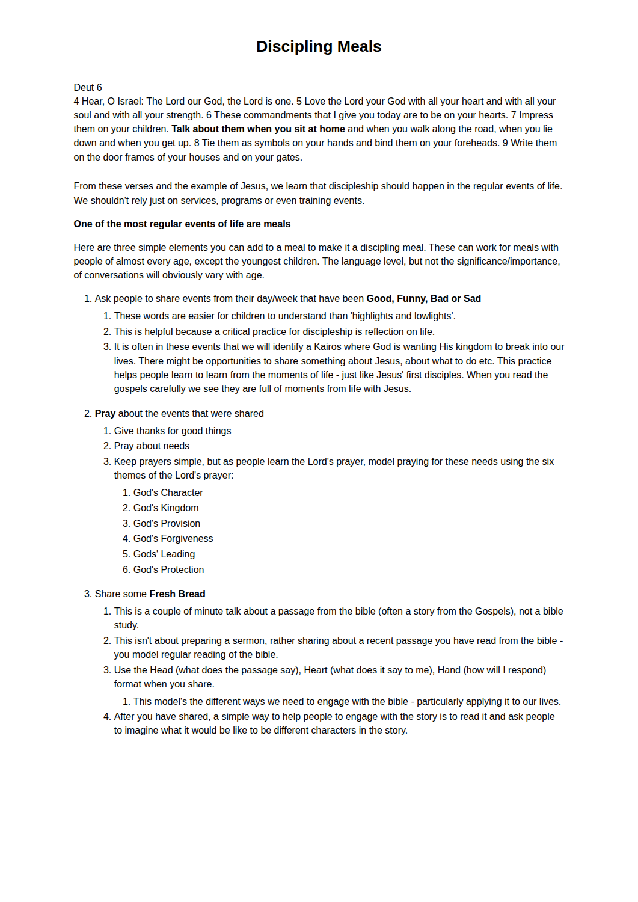Discipling Meals
Deut 6
4 Hear, O Israel: The Lord our God, the Lord is one. 5 Love the Lord your God with all your heart and with all your soul and with all your strength. 6 These commandments that I give you today are to be on your hearts. 7 Impress them on your children. Talk about them when you sit at home and when you walk along the road, when you lie down and when you get up. 8 Tie them as symbols on your hands and bind them on your foreheads. 9 Write them on the door frames of your houses and on your gates.
From these verses and the example of Jesus, we learn that discipleship should happen in the regular events of life. We shouldn't rely just on services, programs or even training events.
One of the most regular events of life are meals
Here are three simple elements you can add to a meal to make it a discipling meal. These can work for meals with people of almost every age, except the youngest children. The language level, but not the significance/importance, of conversations will obviously vary with age.
Ask people to share events from their day/week that have been Good, Funny, Bad or Sad
These words are easier for children to understand than 'highlights and lowlights'.
This is helpful because a critical practice for discipleship is reflection on life.
It is often in these events that we will identify a Kairos where God is wanting His kingdom to break into our lives. There might be opportunities to share something about Jesus, about what to do etc. This practice helps people learn to learn from the moments of life - just like Jesus' first disciples. When you read the gospels carefully we see they are full of moments from life with Jesus.
Pray about the events that were shared
Give thanks for good things
Pray about needs
Keep prayers simple, but as people learn the Lord's prayer, model praying for these needs using the six themes of the Lord's prayer:
God's Character
God's Kingdom
God's Provision
God's Forgiveness
Gods' Leading
God's Protection
Share some Fresh Bread
This is a couple of minute talk about a passage from the bible (often a story from the Gospels), not a bible study.
This isn't about preparing a sermon, rather sharing about a recent passage you have read from the bible - you model regular reading of the bible.
Use the Head (what does the passage say), Heart (what does it say to me), Hand (how will I respond) format when you share.
This model's the different ways we need to engage with the bible - particularly applying it to our lives.
After you have shared, a simple way to help people to engage with the story is to read it and ask people to imagine what it would be like to be different characters in the story.